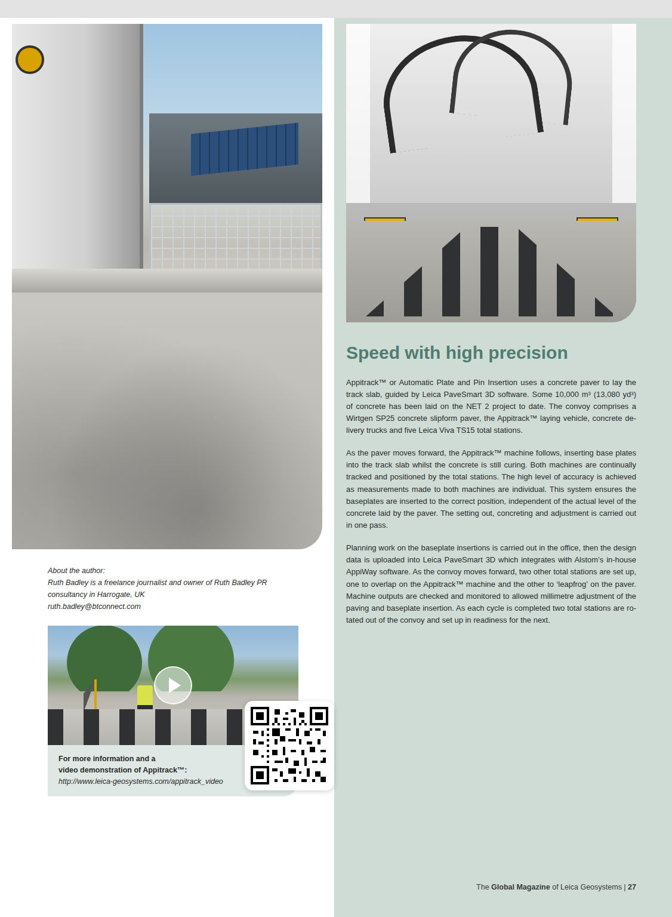About the author:
Ruth Badley is a freelance journalist and owner of Ruth Badley PR consultancy in Harrogate, UK
ruth.badley@btconnect.com
For more information and a
video demonstration of Appitrack™:
http://www.leica-geosystems.com/appitrack_video
Speed with high precision
Appitrack™ or Automatic Plate and Pin Insertion uses a concrete paver to lay the track slab, guided by Leica PaveSmart 3D software. Some 10,000 m³ (13,080 yd³) of concrete has been laid on the NET 2 project to date. The convoy comprises a Wirtgen SP25 concrete slipform paver, the Appitrack™ laying vehicle, concrete delivery trucks and five Leica Viva TS15 total stations.
As the paver moves forward, the Appitrack™ machine follows, inserting base plates into the track slab whilst the concrete is still curing. Both machines are continually tracked and positioned by the total stations. The high level of accuracy is achieved as measurements made to both machines are individual. This system ensures the baseplates are inserted to the correct position, independent of the actual level of the concrete laid by the paver. The setting out, concreting and adjustment is carried out in one pass.
Planning work on the baseplate insertions is carried out in the office, then the design data is uploaded into Leica PaveSmart 3D which integrates with Alstom’s in-house AppiWay software. As the convoy moves forward, two other total stations are set up, one to overlap on the Appitrack™ machine and the other to ‘leapfrog’ on the paver. Machine outputs are checked and monitored to allowed millimetre adjustment of the paving and baseplate insertion. As each cycle is completed two total stations are rotated out of the convoy and set up in readiness for the next.
The Global Magazine of Leica Geosystems | 27